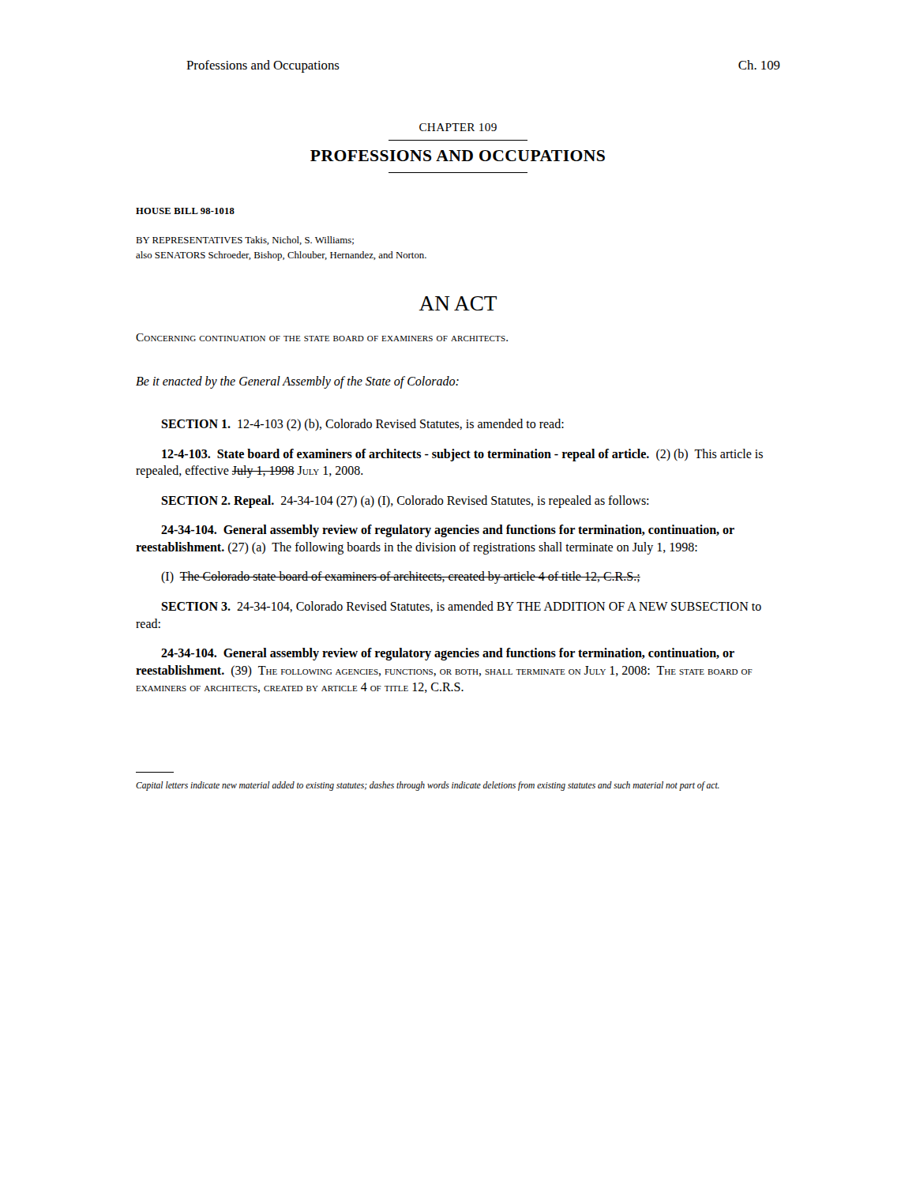Professions and Occupations Ch. 109
CHAPTER 109
PROFESSIONS AND OCCUPATIONS
HOUSE BILL 98-1018
BY REPRESENTATIVES Takis, Nichol, S. Williams;
also SENATORS Schroeder, Bishop, Chlouber, Hernandez, and Norton.
AN ACT
Concerning continuation of the state board of examiners of architects.
Be it enacted by the General Assembly of the State of Colorado:
SECTION 1. 12-4-103 (2) (b), Colorado Revised Statutes, is amended to read:
12-4-103. State board of examiners of architects - subject to termination - repeal of article. (2) (b) This article is repealed, effective July 1, 1998 July 1, 2008.
SECTION 2. Repeal. 24-34-104 (27) (a) (I), Colorado Revised Statutes, is repealed as follows:
24-34-104. General assembly review of regulatory agencies and functions for termination, continuation, or reestablishment. (27) (a) The following boards in the division of registrations shall terminate on July 1, 1998:
(I) The Colorado state board of examiners of architects, created by article 4 of title 12, C.R.S.;
SECTION 3. 24-34-104, Colorado Revised Statutes, is amended BY THE ADDITION OF A NEW SUBSECTION to read:
24-34-104. General assembly review of regulatory agencies and functions for termination, continuation, or reestablishment. (39) The following agencies, functions, or both, shall terminate on July 1, 2008: The state board of examiners of architects, created by article 4 of title 12, C.R.S.
Capital letters indicate new material added to existing statutes; dashes through words indicate deletions from existing statutes and such material not part of act.